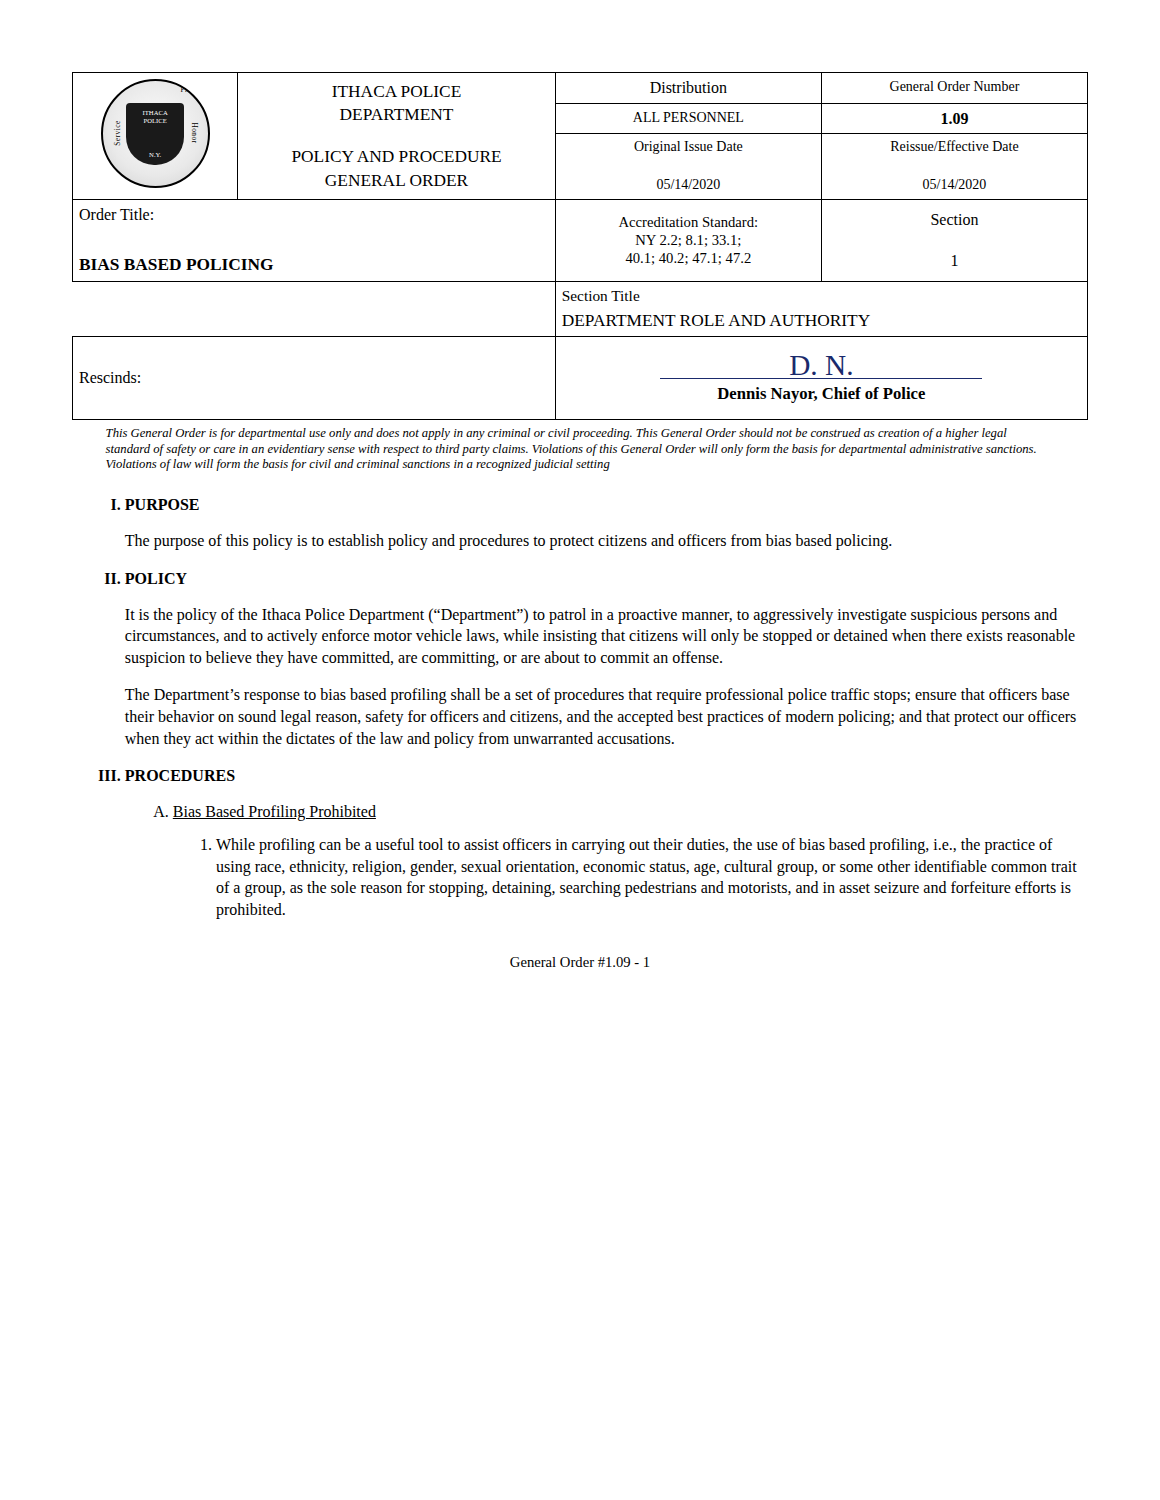| Professionalism Integrity Service Honor ITHACA POLICE N.Y. | ITHACA POLICE DEPARTMENT POLICY AND PROCEDURE GENERAL ORDER | Distribution | General Order Number |
| ALL PERSONNEL | 1.09 |
| Original Issue Date 05/14/2020 | Reissue/Effective Date 05/14/2020 |
| Order Title: BIAS BASED POLICING | Accreditation Standard: NY 2.2; 8.1; 33.1; 40.1; 40.2; 47.1; 47.2 | Section 1 |
| | Section Title DEPARTMENT ROLE AND AUTHORITY |
| Rescinds: | D. N. Dennis Nayor, Chief of Police |
This General Order is for departmental use only and does not apply in any criminal or civil proceeding. This General Order should not be construed as creation of a higher legal standard of safety or care in an evidentiary sense with respect to third party claims. Violations of this General Order will only form the basis for departmental administrative sanctions. Violations of law will form the basis for civil and criminal sanctions in a recognized judicial setting
PURPOSE
The purpose of this policy is to establish policy and procedures to protect citizens and officers from bias based policing.
POLICY
It is the policy of the Ithaca Police Department (“Department”) to patrol in a proactive manner, to aggressively investigate suspicious persons and circumstances, and to actively enforce motor vehicle laws, while insisting that citizens will only be stopped or detained when there exists reasonable suspicion to believe they have committed, are committing, or are about to commit an offense.
The Department’s response to bias based profiling shall be a set of procedures that require professional police traffic stops; ensure that officers base their behavior on sound legal reason, safety for officers and citizens, and the accepted best practices of modern policing; and that protect our officers when they act within the dictates of the law and policy from unwarranted accusations.
PROCEDURES
Bias Based Profiling Prohibited
While profiling can be a useful tool to assist officers in carrying out their duties, the use of bias based profiling, i.e., the practice of using race, ethnicity, religion, gender, sexual orientation, economic status, age, cultural group, or some other identifiable common trait of a group, as the sole reason for stopping, detaining, searching pedestrians and motorists, and in asset seizure and forfeiture efforts is prohibited.
General Order #1.09 - 1